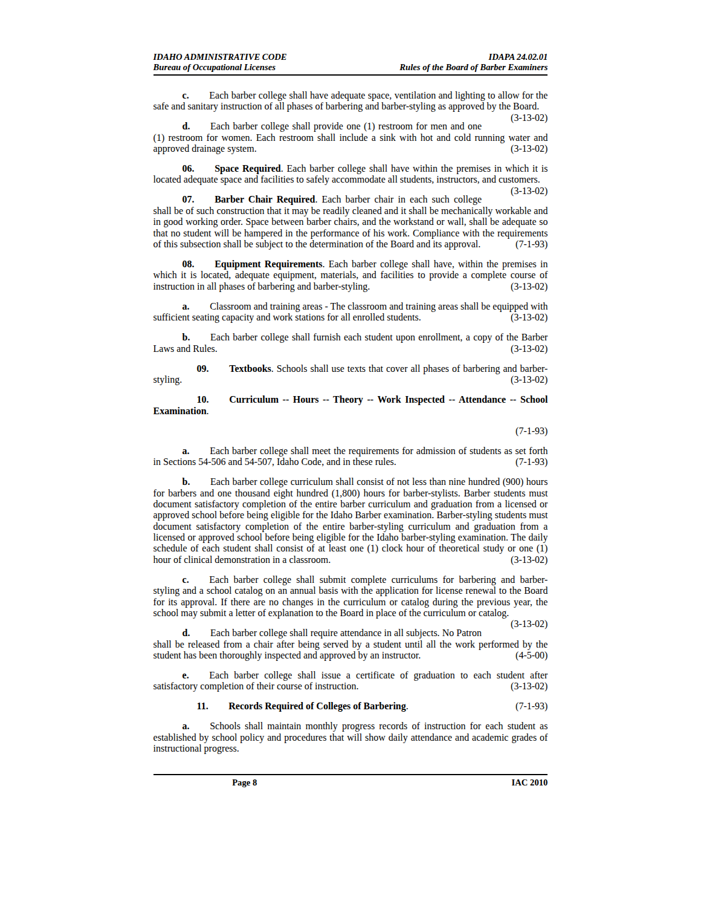| IDAHO ADMINISTRATIVE CODE Bureau of Occupational Licenses | IDAPA 24.02.01 Rules of the Board of Barber Examiners |
c. Each barber college shall have adequate space, ventilation and lighting to allow for the safe and sanitary instruction of all phases of barbering and barber-styling as approved by the Board.(3-13-02)
d. Each barber college shall provide one (1) restroom for men and one (1) restroom for women. Each restroom shall include a sink with hot and cold running water and approved drainage system.(3-13-02)
06. Space Required. Each barber college shall have within the premises in which it is located adequate space and facilities to safely accommodate all students, instructors, and customers.(3-13-02)
07. Barber Chair Required. Each barber chair in each such college shall be of such construction that it may be readily cleaned and it shall be mechanically workable and in good working order. Space between barber chairs, and the workstand or wall, shall be adequate so that no student will be hampered in the performance of his work. Compliance with the requirements of this subsection shall be subject to the determination of the Board and its approval.(7-1-93)
08. Equipment Requirements. Each barber college shall have, within the premises in which it is located, adequate equipment, materials, and facilities to provide a complete course of instruction in all phases of barbering and barber-styling.(3-13-02)
a. Classroom and training areas - The classroom and training areas shall be equipped with sufficient seating capacity and work stations for all enrolled students.(3-13-02)
b. Each barber college shall furnish each student upon enrollment, a copy of the Barber Laws and Rules.(3-13-02)
09. Textbooks. Schools shall use texts that cover all phases of barbering and barber-styling.(3-13-02)
10. Curriculum -- Hours -- Theory -- Work Inspected -- Attendance -- School Examination.
(7-1-93)
a. Each barber college shall meet the requirements for admission of students as set forth in Sections 54-506 and 54-507, Idaho Code, and in these rules.(7-1-93)
b. Each barber college curriculum shall consist of not less than nine hundred (900) hours for barbers and one thousand eight hundred (1,800) hours for barber-stylists. Barber students must document satisfactory completion of the entire barber curriculum and graduation from a licensed or approved school before being eligible for the Idaho Barber examination. Barber-styling students must document satisfactory completion of the entire barber-styling curriculum and graduation from a licensed or approved school before being eligible for the Idaho barber-styling examination. The daily schedule of each student shall consist of at least one (1) clock hour of theoretical study or one (1) hour of clinical demonstration in a classroom.(3-13-02)
c. Each barber college shall submit complete curriculums for barbering and barber-styling and a school catalog on an annual basis with the application for license renewal to the Board for its approval. If there are no changes in the curriculum or catalog during the previous year, the school may submit a letter of explanation to the Board in place of the curriculum or catalog.(3-13-02)
d. Each barber college shall require attendance in all subjects. No Patron shall be released from a chair after being served by a student until all the work performed by the student has been thoroughly inspected and approved by an instructor.(4-5-00)
e. Each barber college shall issue a certificate of graduation to each student after satisfactory completion of their course of instruction.(3-13-02)
11. Records Required of Colleges of Barbering.(7-1-93)
a. Schools shall maintain monthly progress records of instruction for each student as established by school policy and procedures that will show daily attendance and academic grades of instructional progress.
| | Page 8 | IAC 2010 |